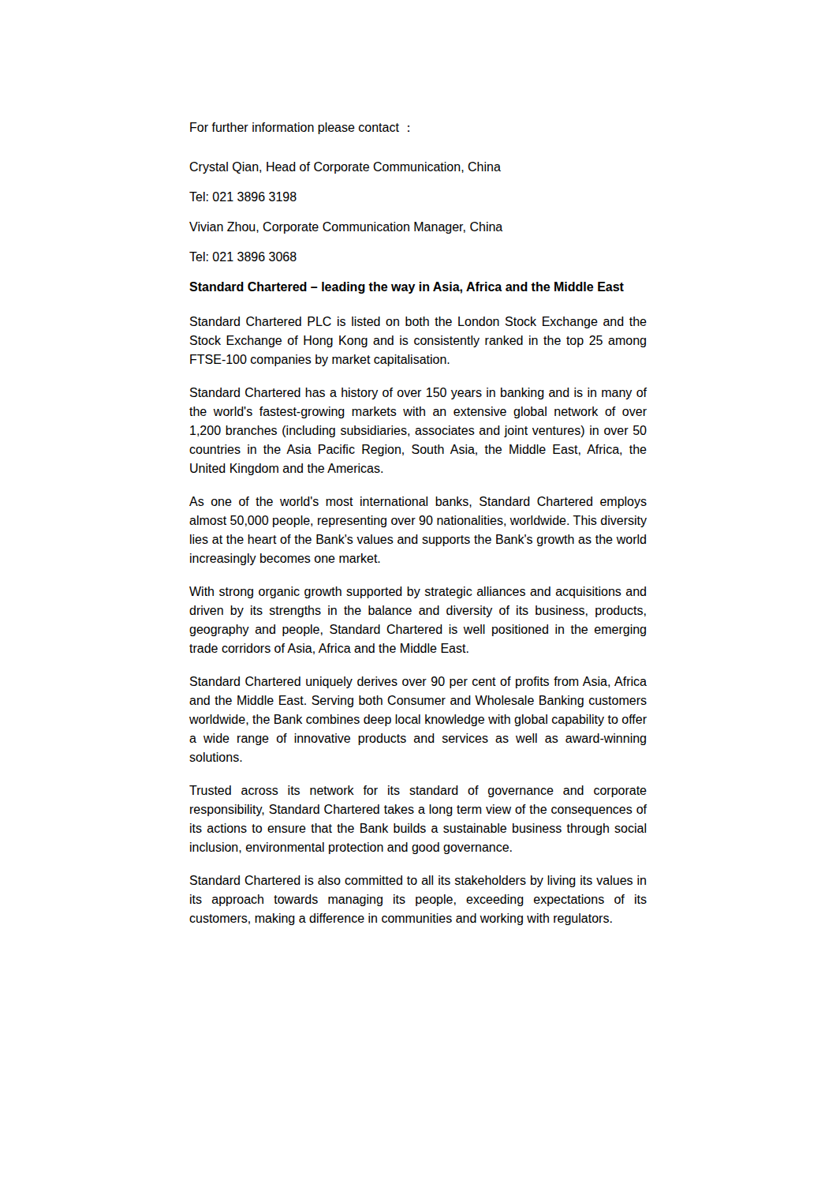For further information please contact ：
Crystal Qian, Head of Corporate Communication, China
Tel: 021 3896 3198
Vivian Zhou, Corporate Communication Manager, China
Tel: 021 3896 3068
Standard Chartered – leading the way in Asia, Africa and the Middle East
Standard Chartered PLC is listed on both the London Stock Exchange and the Stock Exchange of Hong Kong and is consistently ranked in the top 25 among FTSE-100 companies by market capitalisation.
Standard Chartered has a history of over 150 years in banking and is in many of the world's fastest-growing markets with an extensive global network of over 1,200 branches (including subsidiaries, associates and joint ventures) in over 50 countries in the Asia Pacific Region, South Asia, the Middle East, Africa, the United Kingdom and the Americas.
As one of the world's most international banks, Standard Chartered employs almost 50,000 people, representing over 90 nationalities, worldwide. This diversity lies at the heart of the Bank's values and supports the Bank's growth as the world increasingly becomes one market.
With strong organic growth supported by strategic alliances and acquisitions and driven by its strengths in the balance and diversity of its business, products, geography and people, Standard Chartered is well positioned in the emerging trade corridors of Asia, Africa and the Middle East.
Standard Chartered uniquely derives over 90 per cent of profits from Asia, Africa and the Middle East. Serving both Consumer and Wholesale Banking customers worldwide, the Bank combines deep local knowledge with global capability to offer a wide range of innovative products and services as well as award-winning solutions.
Trusted across its network for its standard of governance and corporate responsibility, Standard Chartered takes a long term view of the consequences of its actions to ensure that the Bank builds a sustainable business through social inclusion, environmental protection and good governance.
Standard Chartered is also committed to all its stakeholders by living its values in its approach towards managing its people, exceeding expectations of its customers, making a difference in communities and working with regulators.